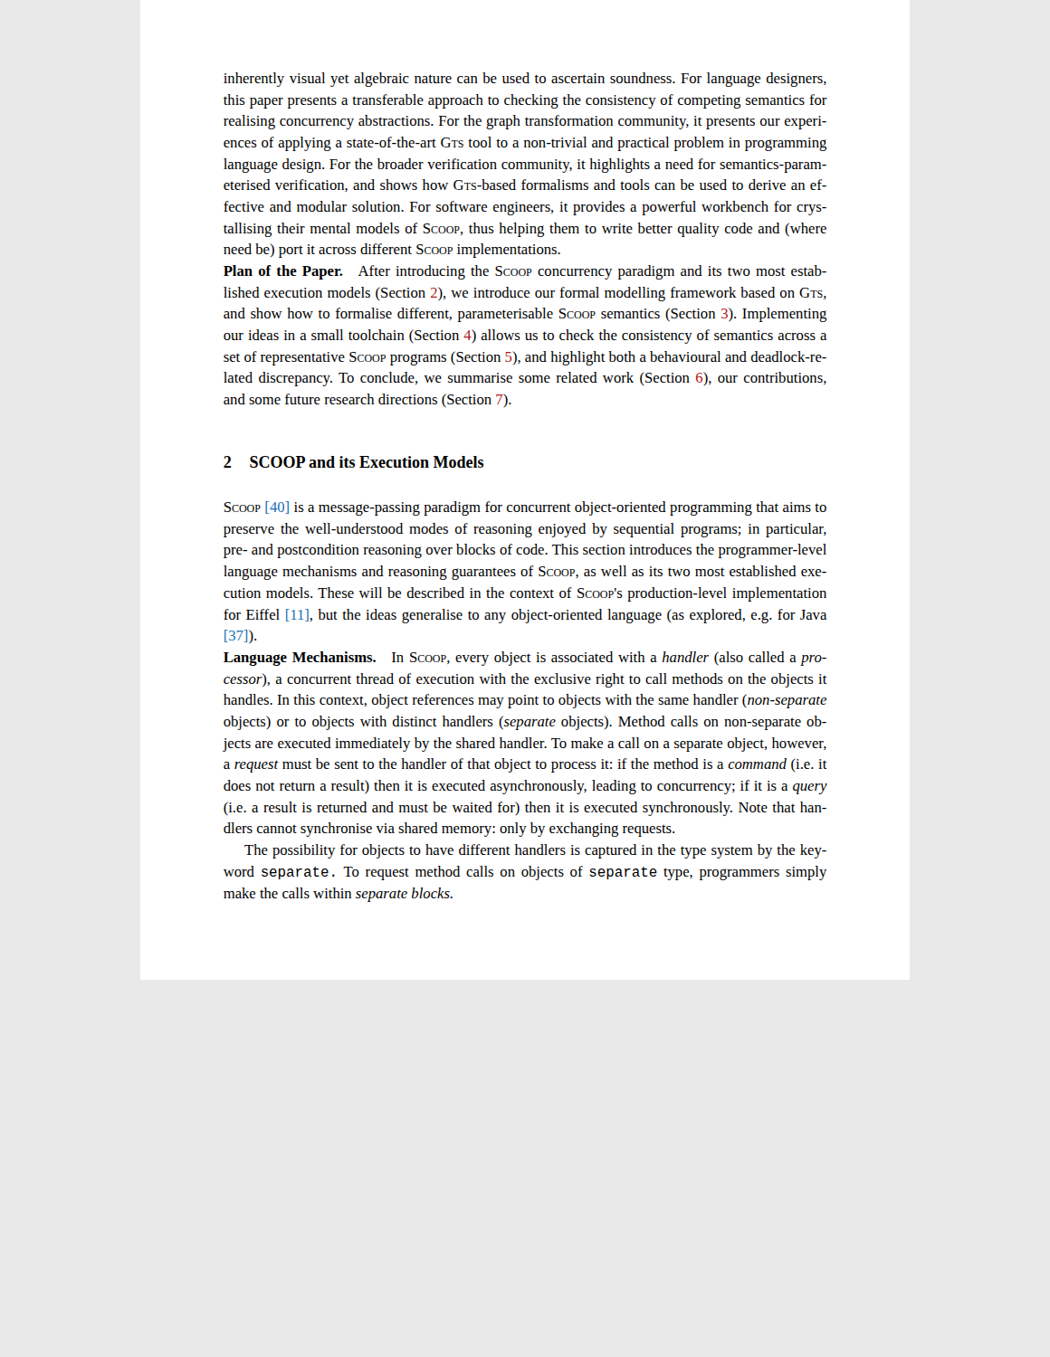inherently visual yet algebraic nature can be used to ascertain soundness. For language designers, this paper presents a transferable approach to checking the consistency of competing semantics for realising concurrency abstractions. For the graph transformation community, it presents our experiences of applying a state-of-the-art Gts tool to a non-trivial and practical problem in programming language design. For the broader verification community, it highlights a need for semantics-parameterised verification, and shows how Gts-based formalisms and tools can be used to derive an effective and modular solution. For software engineers, it provides a powerful workbench for crystallising their mental models of Scoop, thus helping them to write better quality code and (where need be) port it across different Scoop implementations.
Plan of the Paper. After introducing the Scoop concurrency paradigm and its two most established execution models (Section 2), we introduce our formal modelling framework based on Gts, and show how to formalise different, parameterisable Scoop semantics (Section 3). Implementing our ideas in a small toolchain (Section 4) allows us to check the consistency of semantics across a set of representative Scoop programs (Section 5), and highlight both a behavioural and deadlock-related discrepancy. To conclude, we summarise some related work (Section 6), our contributions, and some future research directions (Section 7).
2 SCOOP and its Execution Models
Scoop [40] is a message-passing paradigm for concurrent object-oriented programming that aims to preserve the well-understood modes of reasoning enjoyed by sequential programs; in particular, pre- and postcondition reasoning over blocks of code. This section introduces the programmer-level language mechanisms and reasoning guarantees of Scoop, as well as its two most established execution models. These will be described in the context of Scoop's production-level implementation for Eiffel [11], but the ideas generalise to any object-oriented language (as explored, e.g. for Java [37]).
Language Mechanisms. In Scoop, every object is associated with a handler (also called a processor), a concurrent thread of execution with the exclusive right to call methods on the objects it handles. In this context, object references may point to objects with the same handler (non-separate objects) or to objects with distinct handlers (separate objects). Method calls on non-separate objects are executed immediately by the shared handler. To make a call on a separate object, however, a request must be sent to the handler of that object to process it: if the method is a command (i.e. it does not return a result) then it is executed asynchronously, leading to concurrency; if it is a query (i.e. a result is returned and must be waited for) then it is executed synchronously. Note that handlers cannot synchronise via shared memory: only by exchanging requests.
The possibility for objects to have different handlers is captured in the type system by the keyword separate. To request method calls on objects of separate type, programmers simply make the calls within separate blocks.